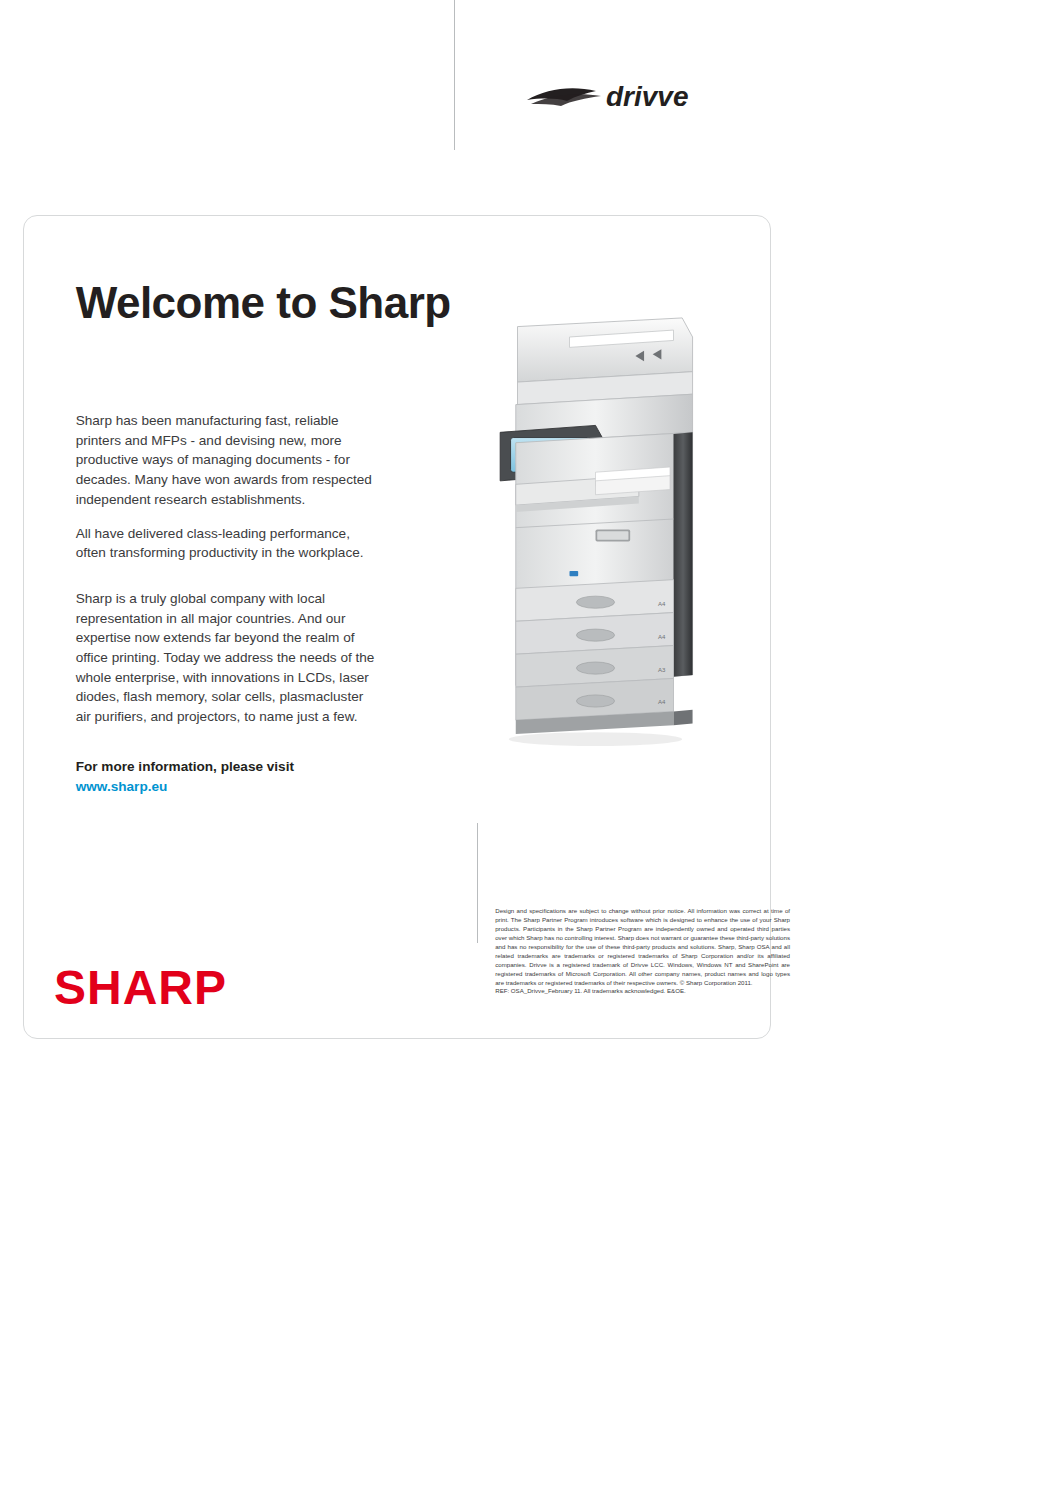drivve
Welcome to Sharp
Sharp has been manufacturing fast, reliable printers and MFPs - and devising new, more productive ways of managing documents - for decades. Many have won awards from respected independent research establishments.
All have delivered class-leading performance, often transforming productivity in the workplace.
Sharp is a truly global company with local representation in all major countries. And our expertise now extends far beyond the realm of office printing. Today we address the needs of the whole enterprise, with innovations in LCDs, laser diodes, flash memory, solar cells, plasmacluster air purifiers, and projectors, to name just a few.
For more information, please visit www.sharp.eu
A4 A4 A3 A4
Design and specifications are subject to change without prior notice. All information was correct at time of print. The Sharp Partner Program introduces software which is designed to enhance the use of your Sharp products. Participants in the Sharp Partner Program are independently owned and operated third parties over which Sharp has no controlling interest. Sharp does not warrant or guarantee these third-party solutions and has no responsibility for the use of these third-party products and solutions. Sharp, Sharp OSA and all related trademarks are trademarks or registered trademarks of Sharp Corporation and/or its affiliated companies. Drivve is a registered trademark of Drivve LCC. Windows, Windows NT and SharePoint are registered trademarks of Microsoft Corporation. All other company names, product names and logo types are trademarks or registered trademarks of their respective owners. © Sharp Corporation 2011.
REF: OSA_Drivve_February 11. All trademarks acknowledged. E&OE.
SHARP